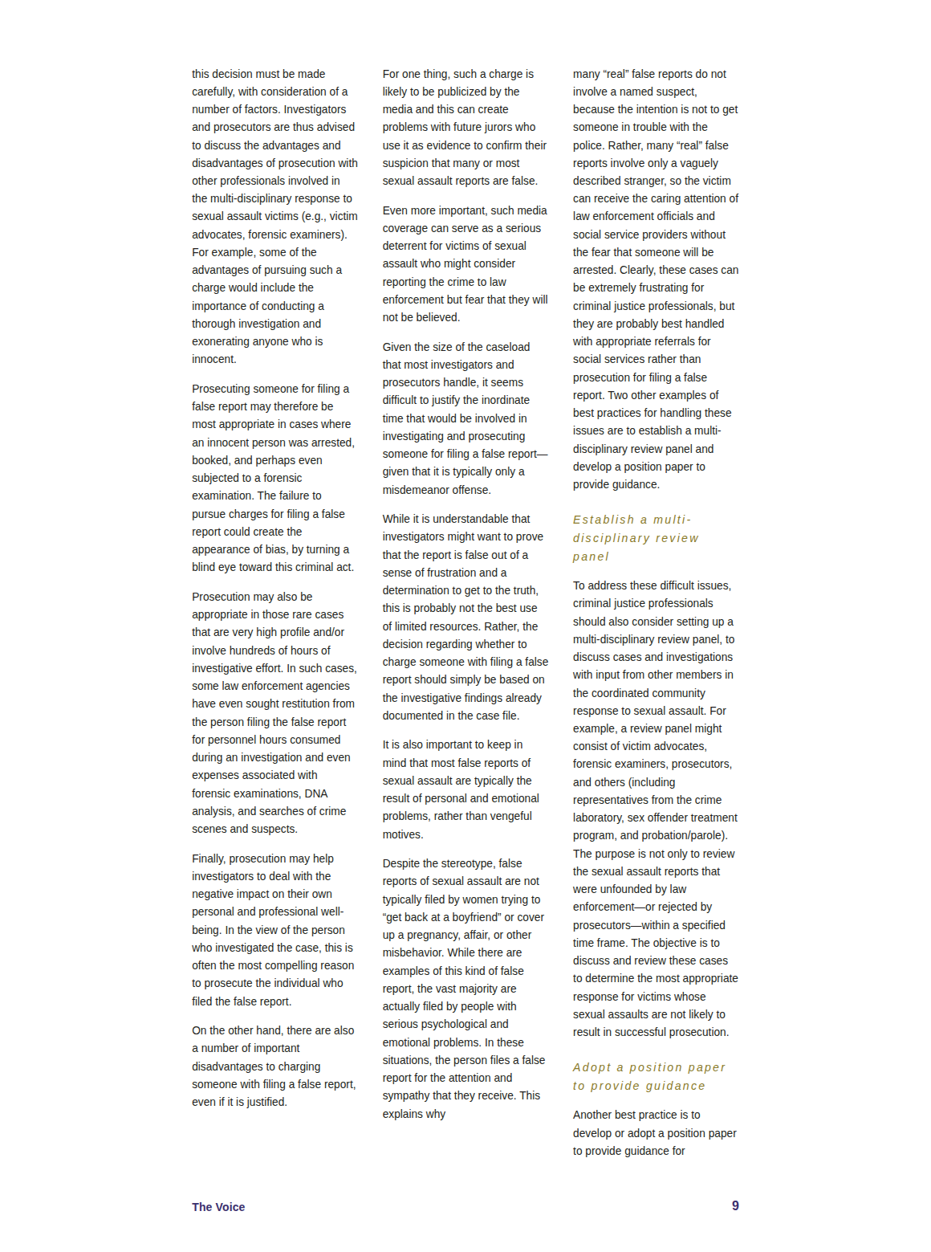this decision must be made carefully, with consideration of a number of factors. Investigators and prosecutors are thus advised to discuss the advantages and disadvantages of prosecution with other professionals involved in the multi-disciplinary response to sexual assault victims (e.g., victim advocates, forensic examiners). For example, some of the advantages of pursuing such a charge would include the importance of conducting a thorough investigation and exonerating anyone who is innocent.
Prosecuting someone for filing a false report may therefore be most appropriate in cases where an innocent person was arrested, booked, and perhaps even subjected to a forensic examination. The failure to pursue charges for filing a false report could create the appearance of bias, by turning a blind eye toward this criminal act.
Prosecution may also be appropriate in those rare cases that are very high profile and/or involve hundreds of hours of investigative effort. In such cases, some law enforcement agencies have even sought restitution from the person filing the false report for personnel hours consumed during an investigation and even expenses associated with forensic examinations, DNA analysis, and searches of crime scenes and suspects.
Finally, prosecution may help investigators to deal with the negative impact on their own personal and professional well-being. In the view of the person who investigated the case, this is often the most compelling reason to prosecute the individual who filed the false report.
On the other hand, there are also a number of important disadvantages to charging someone with filing a false report, even if it is justified.
For one thing, such a charge is likely to be publicized by the media and this can create problems with future jurors who use it as evidence to confirm their suspicion that many or most sexual assault reports are false.
Even more important, such media coverage can serve as a serious deterrent for victims of sexual assault who might consider reporting the crime to law enforcement but fear that they will not be believed.
Given the size of the caseload that most investigators and prosecutors handle, it seems difficult to justify the inordinate time that would be involved in investigating and prosecuting someone for filing a false report—given that it is typically only a misdemeanor offense.
While it is understandable that investigators might want to prove that the report is false out of a sense of frustration and a determination to get to the truth, this is probably not the best use of limited resources. Rather, the decision regarding whether to charge someone with filing a false report should simply be based on the investigative findings already documented in the case file.
It is also important to keep in mind that most false reports of sexual assault are typically the result of personal and emotional problems, rather than vengeful motives.
Despite the stereotype, false reports of sexual assault are not typically filed by women trying to “get back at a boyfriend” or cover up a pregnancy, affair, or other misbehavior. While there are examples of this kind of false report, the vast majority are actually filed by people with serious psychological and emotional problems. In these situations, the person files a false report for the attention and sympathy that they receive. This explains why
many “real” false reports do not involve a named suspect, because the intention is not to get someone in trouble with the police. Rather, many “real” false reports involve only a vaguely described stranger, so the victim can receive the caring attention of law enforcement officials and social service providers without the fear that someone will be arrested. Clearly, these cases can be extremely frustrating for criminal justice professionals, but they are probably best handled with appropriate referrals for social services rather than prosecution for filing a false report. Two other examples of best practices for handling these issues are to establish a multi-disciplinary review panel and develop a position paper to provide guidance.
Establish a multi-disciplinary review panel
To address these difficult issues, criminal justice professionals should also consider setting up a multi-disciplinary review panel, to discuss cases and investigations with input from other members in the coordinated community response to sexual assault. For example, a review panel might consist of victim advocates, forensic examiners, prosecutors, and others (including representatives from the crime laboratory, sex offender treatment program, and probation/parole). The purpose is not only to review the sexual assault reports that were unfounded by law enforcement—or rejected by prosecutors—within a specified time frame. The objective is to discuss and review these cases to determine the most appropriate response for victims whose sexual assaults are not likely to result in successful prosecution.
Adopt a position paper to provide guidance
Another best practice is to develop or adopt a position paper to provide guidance for
The Voice
9